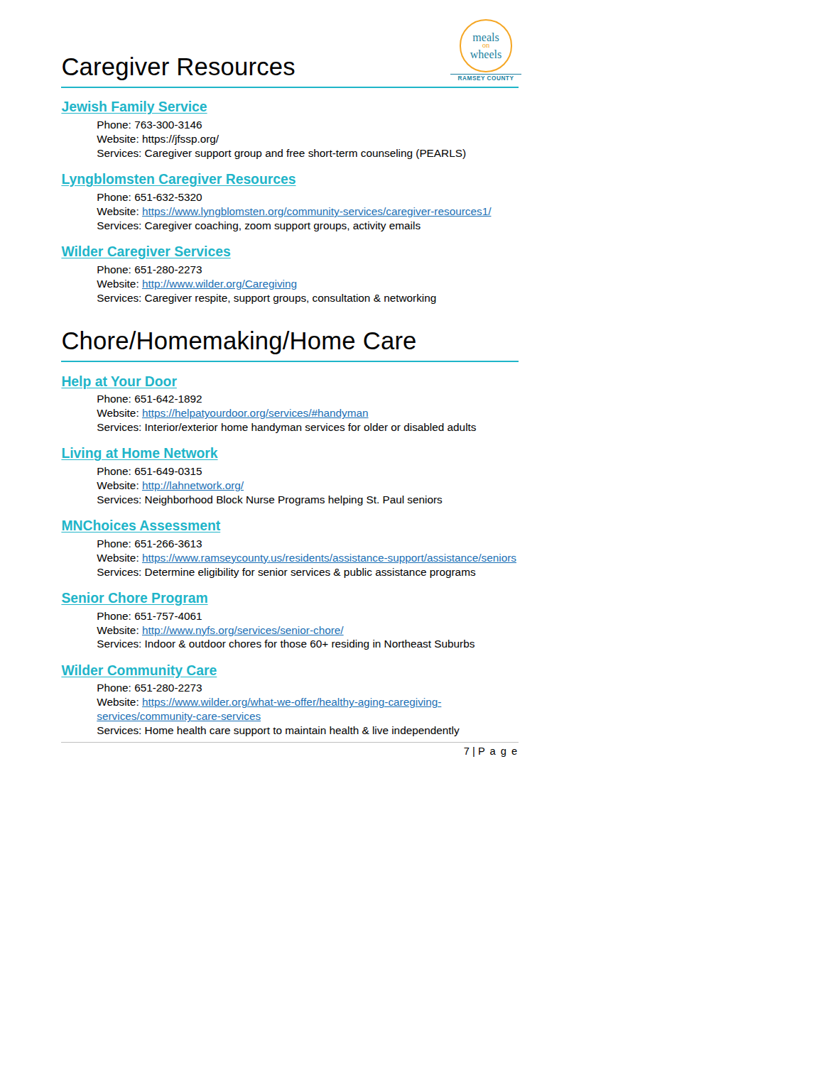meals on wheels
Ramsey County
Caregiver Resources
Jewish Family Service
Phone: 763-300-3146
Website: https://jfssp.org/
Services: Caregiver support group and free short-term counseling (PEARLS)
Lyngblomsten Caregiver Resources
Phone: 651-632-5320
Website: https://www.lyngblomsten.org/community-services/caregiver-resources1/
Services: Caregiver coaching, zoom support groups, activity emails
Wilder Caregiver Services
Phone: 651-280-2273
Website: http://www.wilder.org/Caregiving
Services: Caregiver respite, support groups, consultation & networking
Chore/Homemaking/Home Care
Help at Your Door
Phone: 651-642-1892
Website: https://helpatyourdoor.org/services/#handyman
Services: Interior/exterior home handyman services for older or disabled adults
Living at Home Network
Phone: 651-649-0315
Website: http://lahnetwork.org/
Services: Neighborhood Block Nurse Programs helping St. Paul seniors
MNChoices Assessment
Phone: 651-266-3613
Website: https://www.ramseycounty.us/residents/assistance-support/assistance/seniors
Services: Determine eligibility for senior services & public assistance programs
Senior Chore Program
Phone: 651-757-4061
Website: http://www.nyfs.org/services/senior-chore/
Services: Indoor & outdoor chores for those 60+ residing in Northeast Suburbs
Wilder Community Care
Phone: 651-280-2273
Website: https://www.wilder.org/what-we-offer/healthy-aging-caregiving-services/community-care-services
Services: Home health care support to maintain health & live independently
7 | P a g e